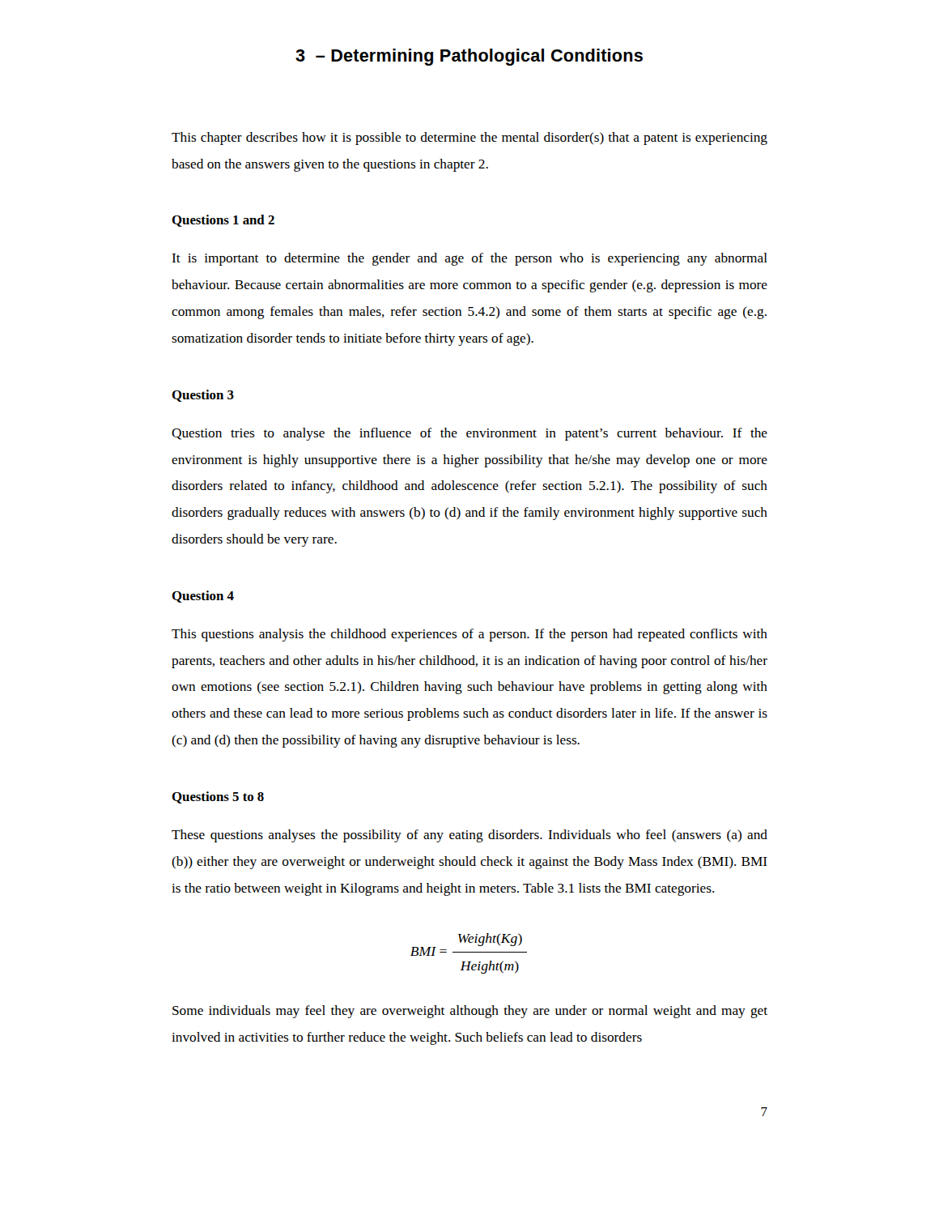3 – Determining Pathological Conditions
This chapter describes how it is possible to determine the mental disorder(s) that a patent is experiencing based on the answers given to the questions in chapter 2.
Questions 1 and 2
It is important to determine the gender and age of the person who is experiencing any abnormal behaviour. Because certain abnormalities are more common to a specific gender (e.g. depression is more common among females than males, refer section 5.4.2) and some of them starts at specific age (e.g. somatization disorder tends to initiate before thirty years of age).
Question 3
Question tries to analyse the influence of the environment in patent’s current behaviour. If the environment is highly unsupportive there is a higher possibility that he/she may develop one or more disorders related to infancy, childhood and adolescence (refer section 5.2.1). The possibility of such disorders gradually reduces with answers (b) to (d) and if the family environment highly supportive such disorders should be very rare.
Question 4
This questions analysis the childhood experiences of a person. If the person had repeated conflicts with parents, teachers and other adults in his/her childhood, it is an indication of having poor control of his/her own emotions (see section 5.2.1). Children having such behaviour have problems in getting along with others and these can lead to more serious problems such as conduct disorders later in life. If the answer is (c) and (d) then the possibility of having any disruptive behaviour is less.
Questions 5 to 8
These questions analyses the possibility of any eating disorders. Individuals who feel (answers (a) and (b)) either they are overweight or underweight should check it against the Body Mass Index (BMI). BMI is the ratio between weight in Kilograms and height in meters. Table 3.1 lists the BMI categories.
BMI = Weight(Kg) Height(m)
Some individuals may feel they are overweight although they are under or normal weight and may get involved in activities to further reduce the weight. Such beliefs can lead to disorders
7